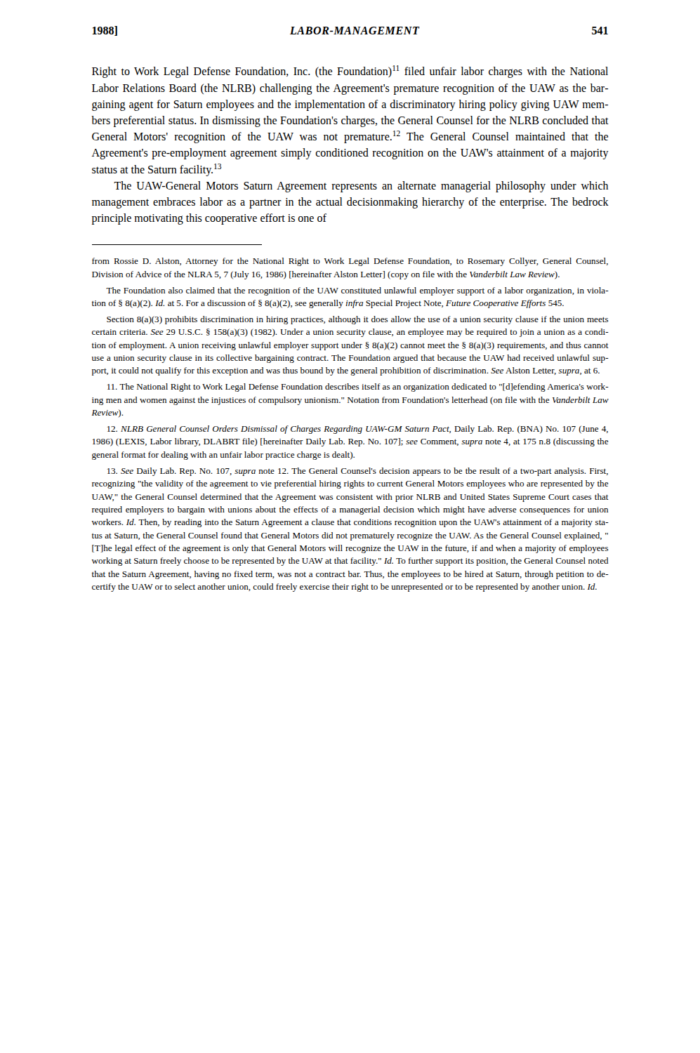1988] Labor-Management 541
Right to Work Legal Defense Foundation, Inc. (the Foundation)11 filed unfair labor charges with the National Labor Relations Board (the NLRB) challenging the Agreement's premature recognition of the UAW as the bargaining agent for Saturn employees and the implementation of a discriminatory hiring policy giving UAW members preferential status. In dismissing the Foundation's charges, the General Counsel for the NLRB concluded that General Motors' recognition of the UAW was not premature.12 The General Counsel maintained that the Agreement's pre-employment agreement simply conditioned recognition on the UAW's attainment of a majority status at the Saturn facility.13
The UAW-General Motors Saturn Agreement represents an alternate managerial philosophy under which management embraces labor as a partner in the actual decisionmaking hierarchy of the enterprise. The bedrock principle motivating this cooperative effort is one of
from Rossie D. Alston, Attorney for the National Right to Work Legal Defense Foundation, to Rosemary Collyer, General Counsel, Division of Advice of the NLRA 5, 7 (July 16, 1986) [hereinafter Alston Letter] (copy on file with the Vanderbilt Law Review).
The Foundation also claimed that the recognition of the UAW constituted unlawful employer support of a labor organization, in violation of § 8(a)(2). Id. at 5. For a discussion of § 8(a)(2), see generally infra Special Project Note, Future Cooperative Efforts 545.
Section 8(a)(3) prohibits discrimination in hiring practices, although it does allow the use of a union security clause if the union meets certain criteria. See 29 U.S.C. § 158(a)(3) (1982). Under a union security clause, an employee may be required to join a union as a condition of employment. A union receiving unlawful employer support under § 8(a)(2) cannot meet the § 8(a)(3) requirements, and thus cannot use a union security clause in its collective bargaining contract. The Foundation argued that because the UAW had received unlawful support, it could not qualify for this exception and was thus bound by the general prohibition of discrimination. See Alston Letter, supra, at 6.
11. The National Right to Work Legal Defense Foundation describes itself as an organization dedicated to "[d]efending America's working men and women against the injustices of compulsory unionism." Notation from Foundation's letterhead (on file with the Vanderbilt Law Review).
12. NLRB General Counsel Orders Dismissal of Charges Regarding UAW-GM Saturn Pact, Daily Lab. Rep. (BNA) No. 107 (June 4, 1986) (LEXIS, Labor library, DLABRT file) [hereinafter Daily Lab. Rep. No. 107]; see Comment, supra note 4, at 175 n.8 (discussing the general format for dealing with an unfair labor practice charge is dealt).
13. See Daily Lab. Rep. No. 107, supra note 12. The General Counsel's decision appears to be tbe result of a two-part analysis. First, recognizing "the validity of the agreement to vie preferential hiring rights to current General Motors employees who are represented by the UAW," the General Counsel determined that the Agreement was consistent with prior NLRB and United States Supreme Court cases that required employers to bargain with unions about the effects of a managerial decision which might have adverse consequences for union workers. Id. Then, by reading into the Saturn Agreement a clause that conditions recognition upon the UAW's attainment of a majority status at Saturn, the General Counsel found that General Motors did not prematurely recognize the UAW. As the General Counsel explained, "[T]he legal effect of the agreement is only that General Motors will recognize the UAW in the future, if and when a majority of employees working at Saturn freely choose to be represented by the UAW at that facility." Id. To further support its position, the General Counsel noted that the Saturn Agreement, having no fixed term, was not a contract bar. Thus, the employees to be hired at Saturn, through petition to decertify the UAW or to select another union, could freely exercise their right to be unrepresented or to be represented by another union. Id.